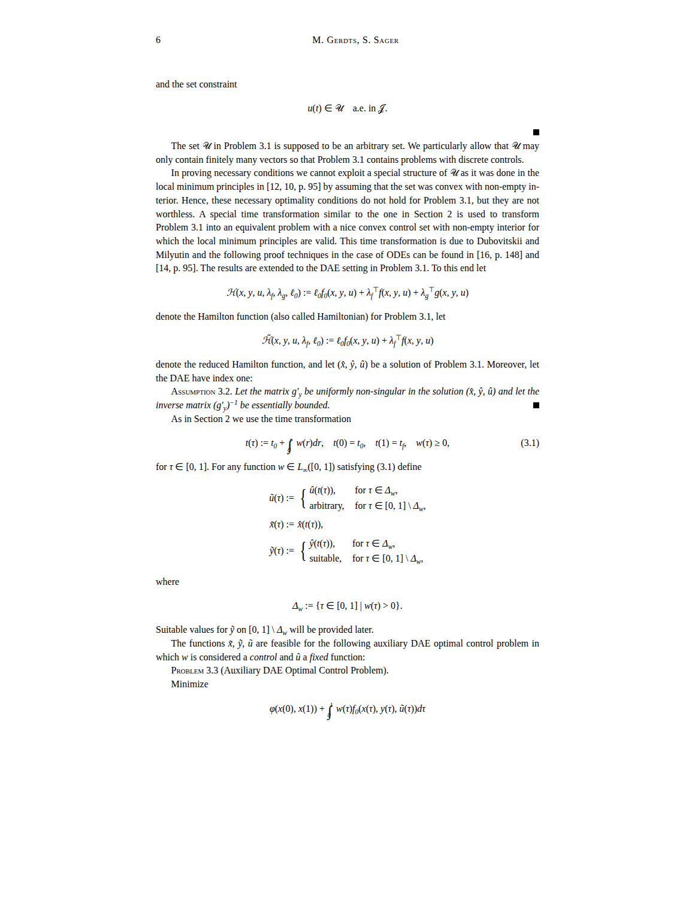6 M. Gerdts, S. Sager
and the set constraint
u(t) ∈ 𝒰 a.e. in 𝒥.
The set 𝒰 in Problem 3.1 is supposed to be an arbitrary set. We particularly allow that 𝒰 may only contain finitely many vectors so that Problem 3.1 contains problems with discrete controls.
In proving necessary conditions we cannot exploit a special structure of 𝒰 as it was done in the local minimum principles in [12, 10, p. 95] by assuming that the set was convex with non-empty interior. Hence, these necessary optimality conditions do not hold for Problem 3.1, but they are not worthless. A special time transformation similar to the one in Section 2 is used to transform Problem 3.1 into an equivalent problem with a nice convex control set with non-empty interior for which the local minimum principles are valid. This time transformation is due to Dubovitskii and Milyutin and the following proof techniques in the case of ODEs can be found in [16, p. 148] and [14, p. 95]. The results are extended to the DAE setting in Problem 3.1. To this end let
ℋ(x, y, u, λf, λg, ℓ0) := ℓ0 f0(x, y, u) + λf⊤f(x, y, u) + λg⊤g(x, y, u)
denote the Hamilton function (also called Hamiltonian) for Problem 3.1, let
ℋ̃(x, y, u, λf, ℓ0) := ℓ0 f0(x, y, u) + λf⊤f(x, y, u)
denote the reduced Hamilton function, and let (x̂, ŷ, û) be a solution of Problem 3.1. Moreover, let the DAE have index one:
Assumption 3.2. Let the matrix g′y be uniformly non-singular in the solution (x̂, ŷ, û) and let the inverse matrix (g′y)−1 be essentially bounded.
As in Section 2 we use the time transformation
t(τ) := t0 + ∫τ 0 w(r)dr, t(0) = t0, t(1) = tf, w(τ) ≥ 0, (3.1)
for τ ∈ [0, 1]. For any function w ∈ L∞([0, 1]) satisfying (3.1) define
ũ(τ) :=
{ û(t(τ)), for τ ∈ Δw, arbitrary, for τ ∈ [0, 1] \ Δw,
x̃(τ) :=
x̂(t(τ)),
ỹ(τ) :=
{ ŷ(t(τ)), for τ ∈ Δw, suitable, for τ ∈ [0, 1] \ Δw,
where
Δw := {τ ∈ [0, 1] | w(τ) > 0}.
Suitable values for ỹ on [0, 1] \ Δw will be provided later.
The functions x̃, ỹ, ũ are feasible for the following auxiliary DAE optimal control problem in which w is considered a control and ũ a fixed function:
Problem 3.3 (Auxiliary DAE Optimal Control Problem).
Minimize
φ(x(0), x(1)) + ∫10 w(τ)f0(x(τ), y(τ), ũ(τ))dτ